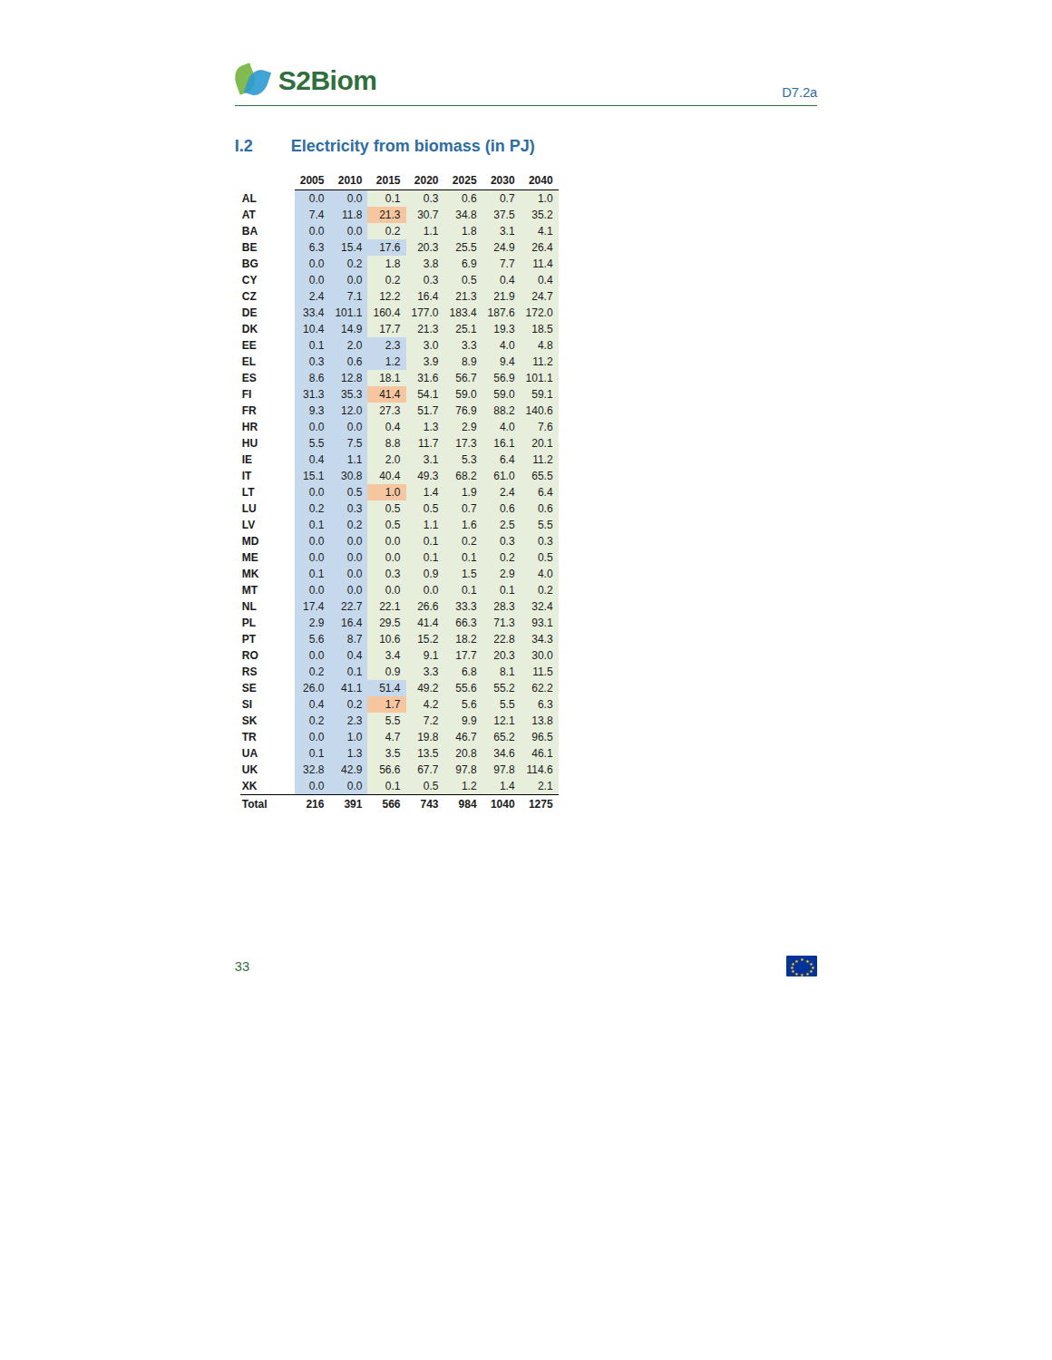S2 Biom
D7.2a
I.2 Electricity from biomass (in PJ)
| | 2005 | 2010 | 2015 | 2020 | 2025 | 2030 | 2040 |
| --- | --- | --- | --- | --- | --- | --- | --- |
| AL | 0.0 | 0.0 | 0.1 | 0.3 | 0.6 | 0.7 | 1.0 |
| AT | 7.4 | 11.8 | 21.3 | 30.7 | 34.8 | 37.5 | 35.2 |
| BA | 0.0 | 0.0 | 0.2 | 1.1 | 1.8 | 3.1 | 4.1 |
| BE | 6.3 | 15.4 | 17.6 | 20.3 | 25.5 | 24.9 | 26.4 |
| BG | 0.0 | 0.2 | 1.8 | 3.8 | 6.9 | 7.7 | 11.4 |
| CY | 0.0 | 0.0 | 0.2 | 0.3 | 0.5 | 0.4 | 0.4 |
| CZ | 2.4 | 7.1 | 12.2 | 16.4 | 21.3 | 21.9 | 24.7 |
| DE | 33.4 | 101.1 | 160.4 | 177.0 | 183.4 | 187.6 | 172.0 |
| DK | 10.4 | 14.9 | 17.7 | 21.3 | 25.1 | 19.3 | 18.5 |
| EE | 0.1 | 2.0 | 2.3 | 3.0 | 3.3 | 4.0 | 4.8 |
| EL | 0.3 | 0.6 | 1.2 | 3.9 | 8.9 | 9.4 | 11.2 |
| ES | 8.6 | 12.8 | 18.1 | 31.6 | 56.7 | 56.9 | 101.1 |
| FI | 31.3 | 35.3 | 41.4 | 54.1 | 59.0 | 59.0 | 59.1 |
| FR | 9.3 | 12.0 | 27.3 | 51.7 | 76.9 | 88.2 | 140.6 |
| HR | 0.0 | 0.0 | 0.4 | 1.3 | 2.9 | 4.0 | 7.6 |
| HU | 5.5 | 7.5 | 8.8 | 11.7 | 17.3 | 16.1 | 20.1 |
| IE | 0.4 | 1.1 | 2.0 | 3.1 | 5.3 | 6.4 | 11.2 |
| IT | 15.1 | 30.8 | 40.4 | 49.3 | 68.2 | 61.0 | 65.5 |
| LT | 0.0 | 0.5 | 1.0 | 1.4 | 1.9 | 2.4 | 6.4 |
| LU | 0.2 | 0.3 | 0.5 | 0.5 | 0.7 | 0.6 | 0.6 |
| LV | 0.1 | 0.2 | 0.5 | 1.1 | 1.6 | 2.5 | 5.5 |
| MD | 0.0 | 0.0 | 0.0 | 0.1 | 0.2 | 0.3 | 0.3 |
| ME | 0.0 | 0.0 | 0.0 | 0.1 | 0.1 | 0.2 | 0.5 |
| MK | 0.1 | 0.0 | 0.3 | 0.9 | 1.5 | 2.9 | 4.0 |
| MT | 0.0 | 0.0 | 0.0 | 0.0 | 0.1 | 0.1 | 0.2 |
| NL | 17.4 | 22.7 | 22.1 | 26.6 | 33.3 | 28.3 | 32.4 |
| PL | 2.9 | 16.4 | 29.5 | 41.4 | 66.3 | 71.3 | 93.1 |
| PT | 5.6 | 8.7 | 10.6 | 15.2 | 18.2 | 22.8 | 34.3 |
| RO | 0.0 | 0.4 | 3.4 | 9.1 | 17.7 | 20.3 | 30.0 |
| RS | 0.2 | 0.1 | 0.9 | 3.3 | 6.8 | 8.1 | 11.5 |
| SE | 26.0 | 41.1 | 51.4 | 49.2 | 55.6 | 55.2 | 62.2 |
| SI | 0.4 | 0.2 | 1.7 | 4.2 | 5.6 | 5.5 | 6.3 |
| SK | 0.2 | 2.3 | 5.5 | 7.2 | 9.9 | 12.1 | 13.8 |
| TR | 0.0 | 1.0 | 4.7 | 19.8 | 46.7 | 65.2 | 96.5 |
| UA | 0.1 | 1.3 | 3.5 | 13.5 | 20.8 | 34.6 | 46.1 |
| UK | 32.8 | 42.9 | 56.6 | 67.7 | 97.8 | 97.8 | 114.6 |
| XK | 0.0 | 0.0 | 0.1 | 0.5 | 1.2 | 1.4 | 2.1 |
| Total | 216 | 391 | 566 | 743 | 984 | 1040 | 1275 |
33
★ ★ ★ ★ ★ ★ ★ ★ ★ ★ ★ ★